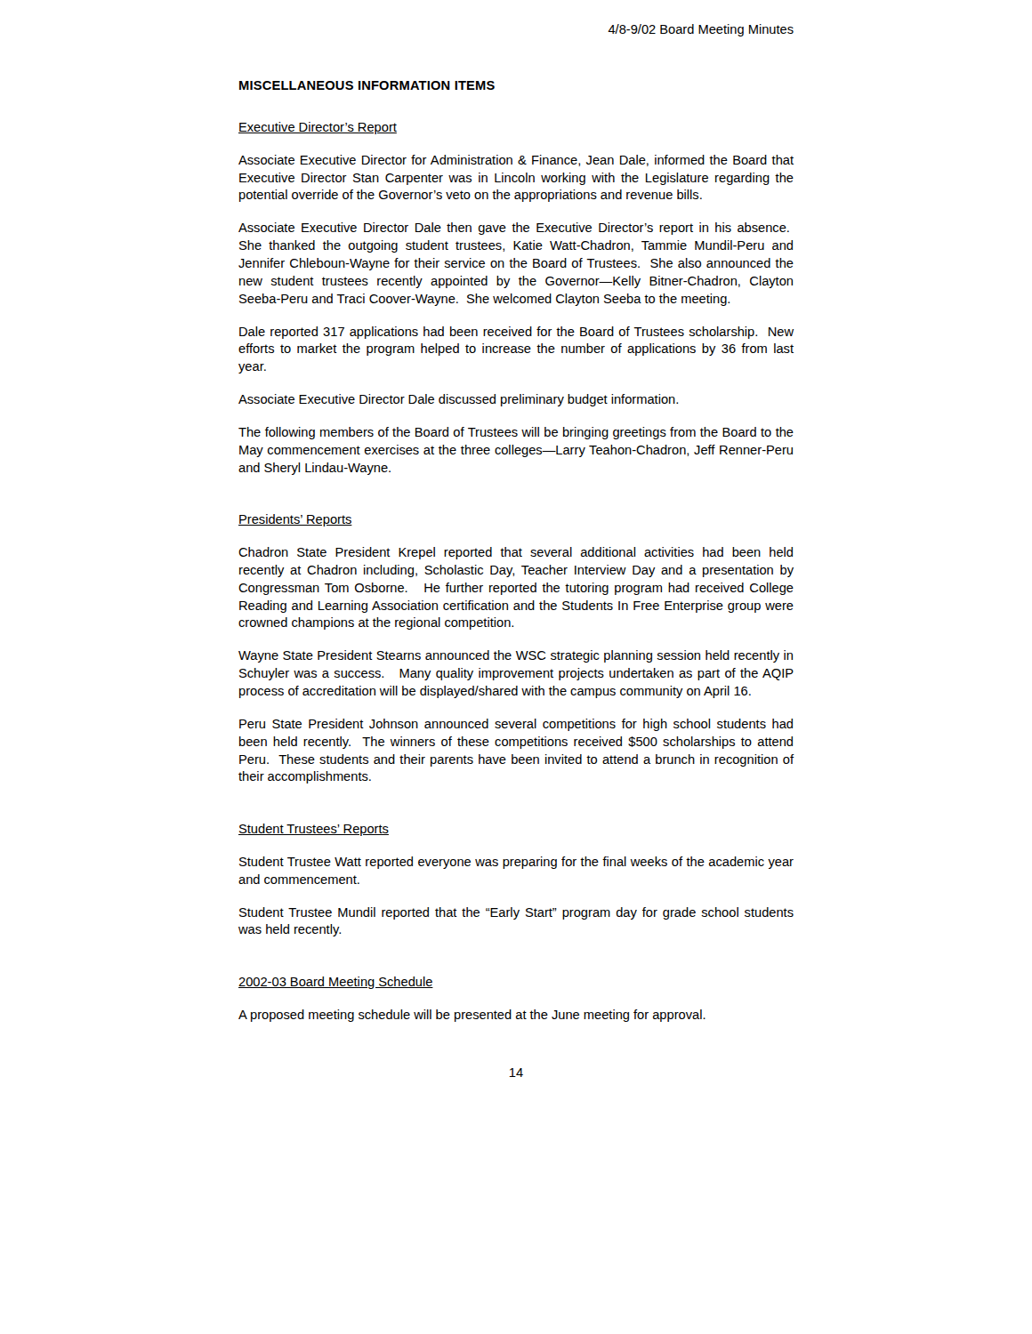4/8-9/02 Board Meeting Minutes
MISCELLANEOUS INFORMATION ITEMS
Executive Director’s Report
Associate Executive Director for Administration & Finance, Jean Dale, informed the Board that Executive Director Stan Carpenter was in Lincoln working with the Legislature regarding the potential override of the Governor’s veto on the appropriations and revenue bills.
Associate Executive Director Dale then gave the Executive Director’s report in his absence. She thanked the outgoing student trustees, Katie Watt-Chadron, Tammie Mundil-Peru and Jennifer Chleboun-Wayne for their service on the Board of Trustees. She also announced the new student trustees recently appointed by the Governor—Kelly Bitner-Chadron, Clayton Seeba-Peru and Traci Coover-Wayne. She welcomed Clayton Seeba to the meeting.
Dale reported 317 applications had been received for the Board of Trustees scholarship. New efforts to market the program helped to increase the number of applications by 36 from last year.
Associate Executive Director Dale discussed preliminary budget information.
The following members of the Board of Trustees will be bringing greetings from the Board to the May commencement exercises at the three colleges—Larry Teahon-Chadron, Jeff Renner-Peru and Sheryl Lindau-Wayne.
Presidents’ Reports
Chadron State President Krepel reported that several additional activities had been held recently at Chadron including, Scholastic Day, Teacher Interview Day and a presentation by Congressman Tom Osborne. He further reported the tutoring program had received College Reading and Learning Association certification and the Students In Free Enterprise group were crowned champions at the regional competition.
Wayne State President Stearns announced the WSC strategic planning session held recently in Schuyler was a success. Many quality improvement projects undertaken as part of the AQIP process of accreditation will be displayed/shared with the campus community on April 16.
Peru State President Johnson announced several competitions for high school students had been held recently. The winners of these competitions received $500 scholarships to attend Peru. These students and their parents have been invited to attend a brunch in recognition of their accomplishments.
Student Trustees’ Reports
Student Trustee Watt reported everyone was preparing for the final weeks of the academic year and commencement.
Student Trustee Mundil reported that the “Early Start” program day for grade school students was held recently.
2002-03 Board Meeting Schedule
A proposed meeting schedule will be presented at the June meeting for approval.
14